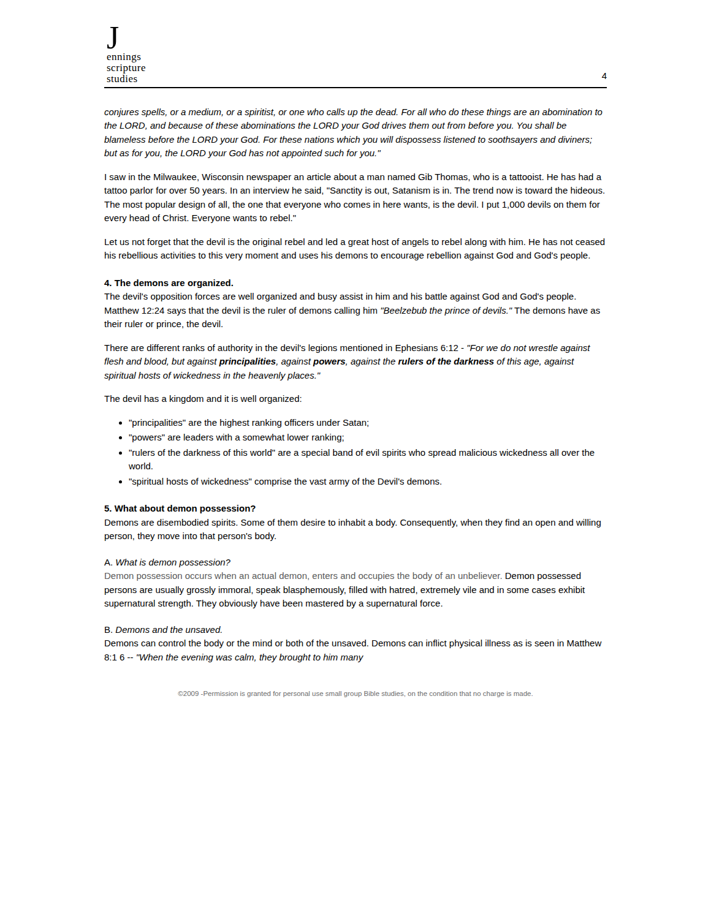J ennings scripture studies
4
conjures spells, or a medium, or a spiritist, or one who calls up the dead. For all who do these things are an abomination to the LORD, and because of these abominations the LORD your God drives them out from before you. You shall be blameless before the LORD your God. For these nations which you will dispossess listened to soothsayers and diviners; but as for you, the LORD your God has not appointed such for you."
I saw in the Milwaukee, Wisconsin newspaper an article about a man named Gib Thomas, who is a tattooist. He has had a tattoo parlor for over 50 years. In an interview he said, "Sanctity is out, Satanism is in. The trend now is toward the hideous. The most popular design of all, the one that everyone who comes in here wants, is the devil. I put 1,000 devils on them for every head of Christ. Everyone wants to rebel."
Let us not forget that the devil is the original rebel and led a great host of angels to rebel along with him. He has not ceased his rebellious activities to this very moment and uses his demons to encourage rebellion against God and God's people.
4. The demons are organized.
The devil's opposition forces are well organized and busy assist in him and his battle against God and God's people. Matthew 12:24 says that the devil is the ruler of demons calling him "Beelzebub the prince of devils." The demons have as their ruler or prince, the devil.
There are different ranks of authority in the devil's legions mentioned in Ephesians 6:12 - "For we do not wrestle against flesh and blood, but against principalities, against powers, against the rulers of the darkness of this age, against spiritual hosts of wickedness in the heavenly places."
The devil has a kingdom and it is well organized:
"principalities" are the highest ranking officers under Satan;
"powers" are leaders with a somewhat lower ranking;
"rulers of the darkness of this world" are a special band of evil spirits who spread malicious wickedness all over the world.
"spiritual hosts of wickedness" comprise the vast army of the Devil's demons.
5. What about demon possession?
Demons are disembodied spirits. Some of them desire to inhabit a body. Consequently, when they find an open and willing person, they move into that person's body.
A. What is demon possession?
Demon possession occurs when an actual demon, enters and occupies the body of an unbeliever. Demon possessed persons are usually grossly immoral, speak blasphemously, filled with hatred, extremely vile and in some cases exhibit supernatural strength. They obviously have been mastered by a supernatural force.
B. Demons and the unsaved.
Demons can control the body or the mind or both of the unsaved. Demons can inflict physical illness as is seen in Matthew 8:1 6 -- "When the evening was calm, they brought to him many
©2009 -Permission is granted for personal use small group Bible studies, on the condition that no charge is made.